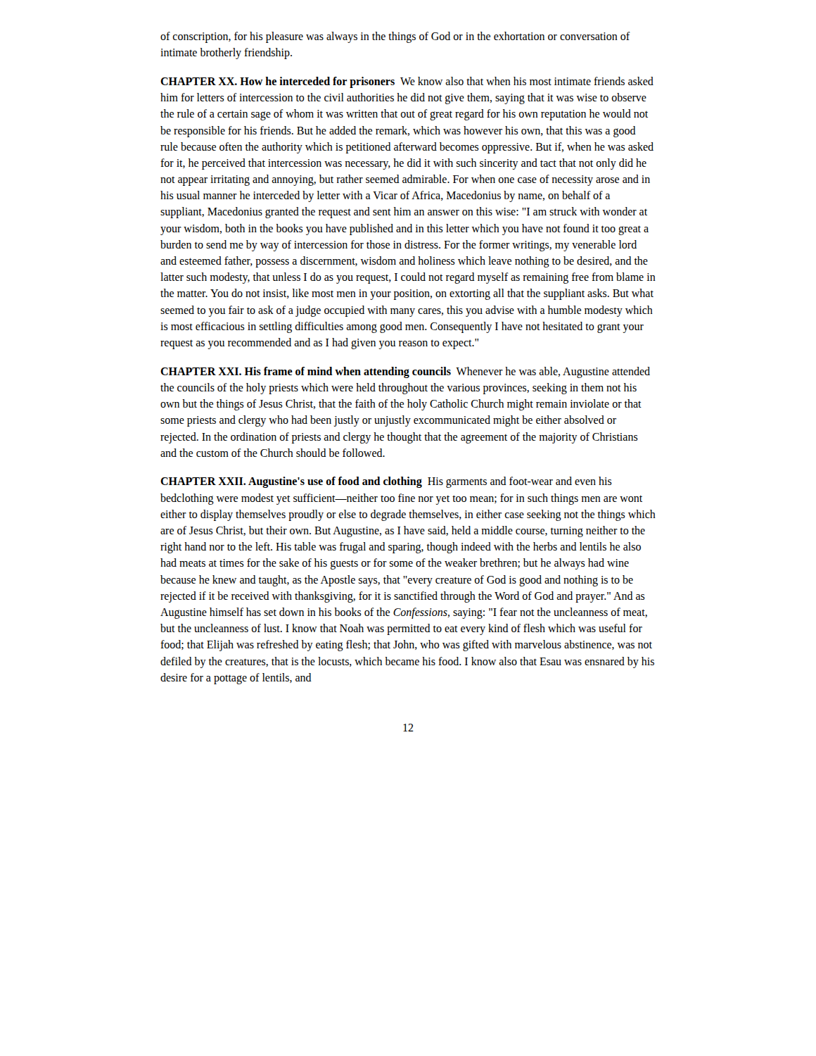of conscription, for his pleasure was always in the things of God or in the exhortation or conversation of intimate brotherly friendship.
CHAPTER XX. How he interceded for prisoners We know also that when his most intimate friends asked him for letters of intercession to the civil authorities he did not give them, saying that it was wise to observe the rule of a certain sage of whom it was written that out of great regard for his own reputation he would not be responsible for his friends. But he added the remark, which was however his own, that this was a good rule because often the authority which is petitioned afterward becomes oppressive. But if, when he was asked for it, he perceived that intercession was necessary, he did it with such sincerity and tact that not only did he not appear irritating and annoying, but rather seemed admirable. For when one case of necessity arose and in his usual manner he interceded by letter with a Vicar of Africa, Macedonius by name, on behalf of a suppliant, Macedonius granted the request and sent him an answer on this wise: "I am struck with wonder at your wisdom, both in the books you have published and in this letter which you have not found it too great a burden to send me by way of intercession for those in distress. For the former writings, my venerable lord and esteemed father, possess a discernment, wisdom and holiness which leave nothing to be desired, and the latter such modesty, that unless I do as you request, I could not regard myself as remaining free from blame in the matter. You do not insist, like most men in your position, on extorting all that the suppliant asks. But what seemed to you fair to ask of a judge occupied with many cares, this you advise with a humble modesty which is most efficacious in settling difficulties among good men. Consequently I have not hesitated to grant your request as you recommended and as I had given you reason to expect."
CHAPTER XXI. His frame of mind when attending councils Whenever he was able, Augustine attended the councils of the holy priests which were held throughout the various provinces, seeking in them not his own but the things of Jesus Christ, that the faith of the holy Catholic Church might remain inviolate or that some priests and clergy who had been justly or unjustly excommunicated might be either absolved or rejected. In the ordination of priests and clergy he thought that the agreement of the majority of Christians and the custom of the Church should be followed.
CHAPTER XXII. Augustine's use of food and clothing His garments and foot-wear and even his bedclothing were modest yet sufficient—neither too fine nor yet too mean; for in such things men are wont either to display themselves proudly or else to degrade themselves, in either case seeking not the things which are of Jesus Christ, but their own. But Augustine, as I have said, held a middle course, turning neither to the right hand nor to the left. His table was frugal and sparing, though indeed with the herbs and lentils he also had meats at times for the sake of his guests or for some of the weaker brethren; but he always had wine because he knew and taught, as the Apostle says, that "every creature of God is good and nothing is to be rejected if it be received with thanksgiving, for it is sanctified through the Word of God and prayer." And as Augustine himself has set down in his books of the Confessions, saying: "I fear not the uncleanness of meat, but the uncleanness of lust. I know that Noah was permitted to eat every kind of flesh which was useful for food; that Elijah was refreshed by eating flesh; that John, who was gifted with marvelous abstinence, was not defiled by the creatures, that is the locusts, which became his food. I know also that Esau was ensnared by his desire for a pottage of lentils, and
12